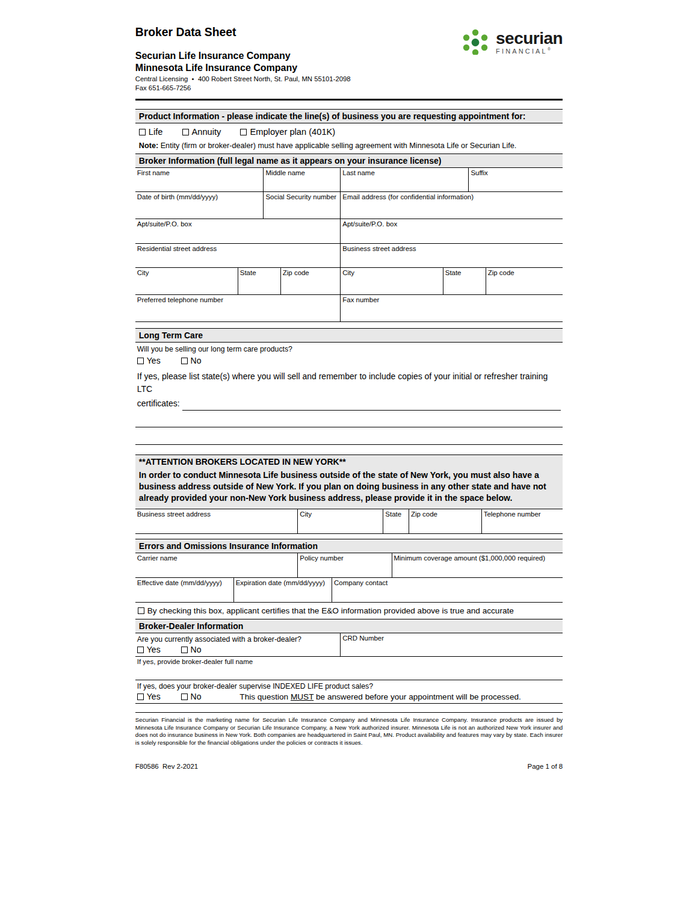Broker Data Sheet
Securian Life Insurance Company
Minnesota Life Insurance Company
Central Licensing • 400 Robert Street North, St. Paul, MN 55101-2098
Fax 651-665-7256
securian
FINANCIAL®
Product Information - please indicate the line(s) of business you are requesting appointment for:
Life Annuity Employer plan (401K)
Note: Entity (firm or broker-dealer) must have applicable selling agreement with Minnesota Life or Securian Life.
Broker Information (full legal name as it appears on your insurance license)
| First name | Middle name | Last name | Suffix |
| Date of birth (mm/dd/yyyy) | Social Security number | Email address (for confidential information) |
| Apt/suite/P.O. box | Apt/suite/P.O. box |
| Residential street address | Business street address |
| City | State | Zip code | City | State | Zip code |
| Preferred telephone number | Fax number |
Long Term Care
Will you be selling our long term care products?
Yes No
If yes, please list state(s) where you will sell and remember to include copies of your initial or refresher training LTC
certificates:
**ATTENTION BROKERS LOCATED IN NEW YORK**
In order to conduct Minnesota Life business outside of the state of New York, you must also have a business address outside of New York. If you plan on doing business in any other state and have not already provided your non-New York business address, please provide it in the space below.
| Business street address | City | State | Zip code | Telephone number |
Errors and Omissions Insurance Information
| Carrier name | Policy number | Minimum coverage amount ($1,000,000 required) |
| Effective date (mm/dd/yyyy) | Expiration date (mm/dd/yyyy) | Company contact |
By checking this box, applicant certifies that the E&O information provided above is true and accurate
Broker-Dealer Information
| Are you currently associated with a broker-dealer? Yes No | CRD Number |
| If yes, provide broker-dealer full name |
| If yes, does your broker-dealer supervise INDEXED LIFE product sales? Yes No This question MUST be answered before your appointment will be processed. |
Securian Financial is the marketing name for Securian Life Insurance Company and Minnesota Life Insurance Company. Insurance products are issued by Minnesota Life Insurance Company or Securian Life Insurance Company, a New York authorized insurer. Minnesota Life is not an authorized New York insurer and does not do insurance business in New York. Both companies are headquartered in Saint Paul, MN. Product availability and features may vary by state. Each insurer is solely responsible for the financial obligations under the policies or contracts it issues.
F80586 Rev 2-2021 Page 1 of 8